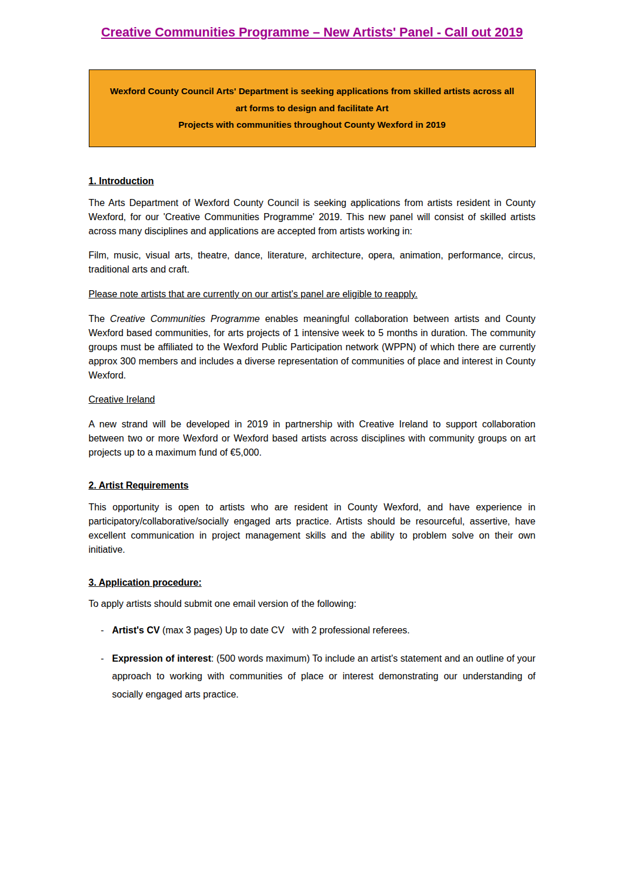Creative Communities Programme – New Artists' Panel - Call out 2019
Wexford County Council Arts' Department is seeking applications from skilled artists across all art forms to design and facilitate Art
Projects with communities throughout County Wexford in 2019
1. Introduction
The Arts Department of Wexford County Council is seeking applications from artists resident in County Wexford, for our 'Creative Communities Programme' 2019. This new panel will consist of skilled artists across many disciplines and applications are accepted from artists working in:
Film, music, visual arts, theatre, dance, literature, architecture, opera, animation, performance, circus, traditional arts and craft.
Please note artists that are currently on our artist's panel are eligible to reapply.
The Creative Communities Programme enables meaningful collaboration between artists and County Wexford based communities, for arts projects of 1 intensive week to 5 months in duration. The community groups must be affiliated to the Wexford Public Participation network (WPPN) of which there are currently approx 300 members and includes a diverse representation of communities of place and interest in County Wexford.
Creative Ireland
A new strand will be developed in 2019 in partnership with Creative Ireland to support collaboration between two or more Wexford or Wexford based artists across disciplines with community groups on art projects up to a maximum fund of €5,000.
2. Artist Requirements
This opportunity is open to artists who are resident in County Wexford, and have experience in participatory/collaborative/socially engaged arts practice. Artists should be resourceful, assertive, have excellent communication in project management skills and the ability to problem solve on their own initiative.
3. Application procedure:
To apply artists should submit one email version of the following:
Artist's CV (max 3 pages) Up to date CV with 2 professional referees.
Expression of interest: (500 words maximum) To include an artist's statement and an outline of your approach to working with communities of place or interest demonstrating our understanding of socially engaged arts practice.